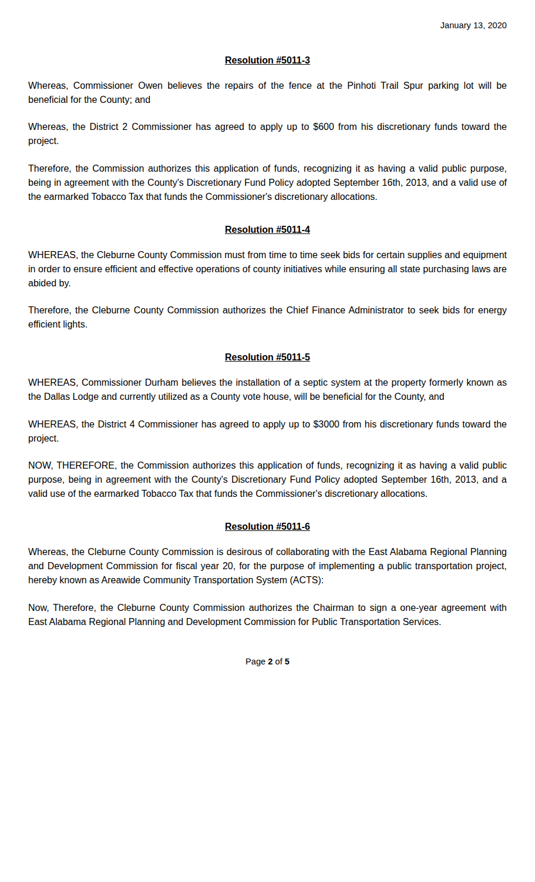January 13, 2020
Resolution #5011-3
Whereas, Commissioner Owen believes the repairs of the fence at the Pinhoti Trail Spur parking lot will be beneficial for the County; and
Whereas, the District 2 Commissioner has agreed to apply up to $600 from his discretionary funds toward the project.
Therefore, the Commission authorizes this application of funds, recognizing it as having a valid public purpose, being in agreement with the County's Discretionary Fund Policy adopted September 16th, 2013, and a valid use of the earmarked Tobacco Tax that funds the Commissioner's discretionary allocations.
Resolution #5011-4
WHEREAS, the Cleburne County Commission must from time to time seek bids for certain supplies and equipment in order to ensure efficient and effective operations of county initiatives while ensuring all state purchasing laws are abided by.
Therefore, the Cleburne County Commission authorizes the Chief Finance Administrator to seek bids for energy efficient lights.
Resolution #5011-5
WHEREAS, Commissioner Durham believes the installation of a septic system at the property formerly known as the Dallas Lodge and currently utilized as a County vote house, will be beneficial for the County, and
WHEREAS, the District 4 Commissioner has agreed to apply up to $3000 from his discretionary funds toward the project.
NOW, THEREFORE, the Commission authorizes this application of funds, recognizing it as having a valid public purpose, being in agreement with the County's Discretionary Fund Policy adopted September 16th, 2013, and a valid use of the earmarked Tobacco Tax that funds the Commissioner's discretionary allocations.
Resolution #5011-6
Whereas, the Cleburne County Commission is desirous of collaborating with the East Alabama Regional Planning and Development Commission for fiscal year 20, for the purpose of implementing a public transportation project, hereby known as Areawide Community Transportation System (ACTS):
Now, Therefore, the Cleburne County Commission authorizes the Chairman to sign a one-year agreement with East Alabama Regional Planning and Development Commission for Public Transportation Services.
Page 2 of 5